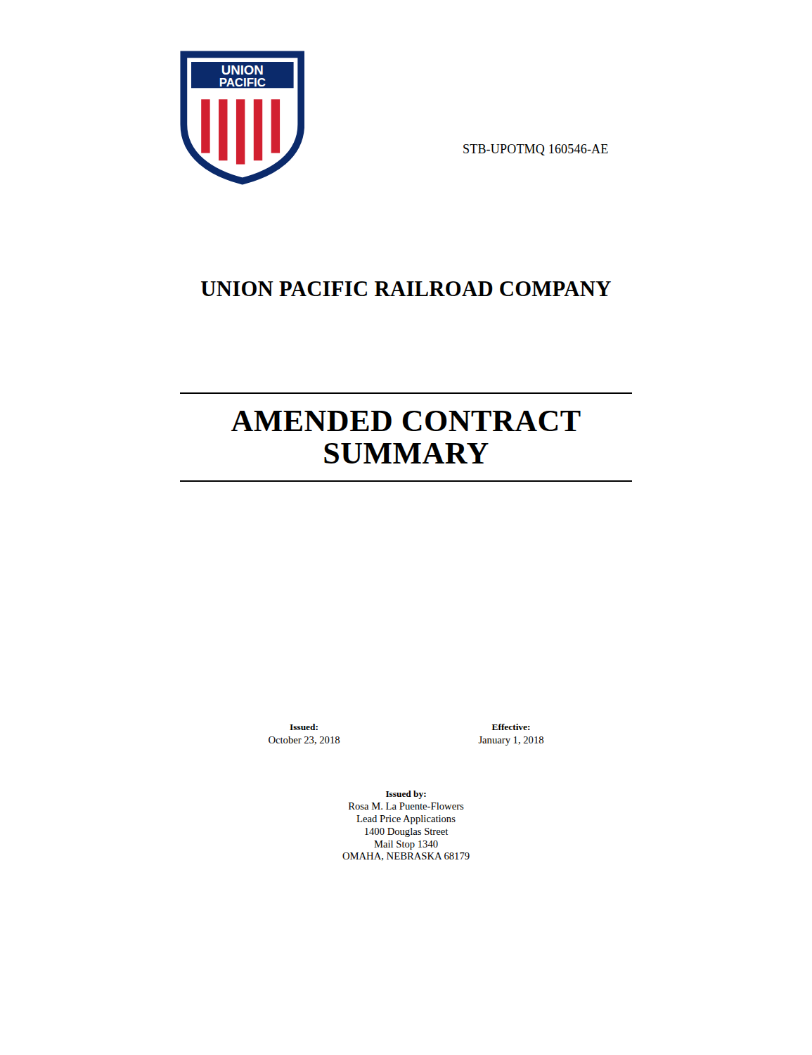Union Pacific UNION PACIFIC
STB-UPOTMQ 160546-AE
UNION PACIFIC RAILROAD COMPANY
AMENDED CONTRACT SUMMARY
Issued: October 23, 2018
Effective: January 1, 2018
Issued by: Rosa M. La Puente-Flowers
Lead Price Applications
1400 Douglas Street
Mail Stop 1340
OMAHA, NEBRASKA 68179